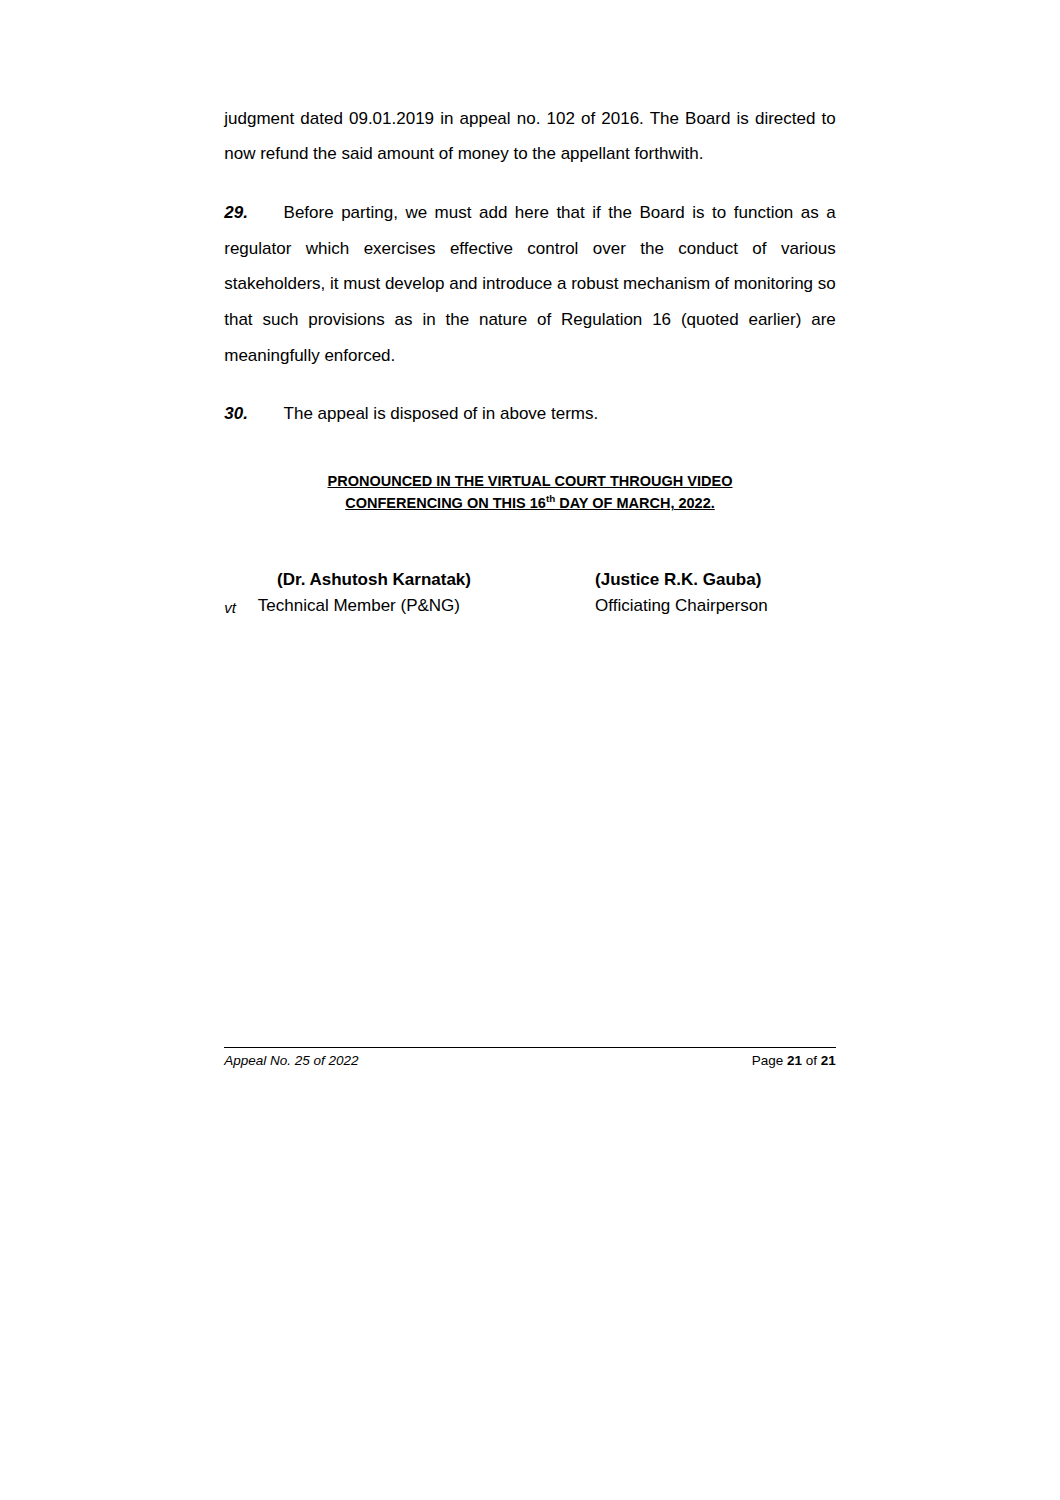judgment dated 09.01.2019 in appeal no. 102 of 2016. The Board is directed to now refund the said amount of money to the appellant forthwith.
29. Before parting, we must add here that if the Board is to function as a regulator which exercises effective control over the conduct of various stakeholders, it must develop and introduce a robust mechanism of monitoring so that such provisions as in the nature of Regulation 16 (quoted earlier) are meaningfully enforced.
30. The appeal is disposed of in above terms.
PRONOUNCED IN THE VIRTUAL COURT THROUGH VIDEO
CONFERENCING ON THIS 16th DAY OF MARCH, 2022.
(Dr. Ashutosh Karnatak)
Technical Member (P&NG)
(Justice R.K. Gauba)
Officiating Chairperson
vt
Appeal No. 25 of 2022
Page 21 of 21